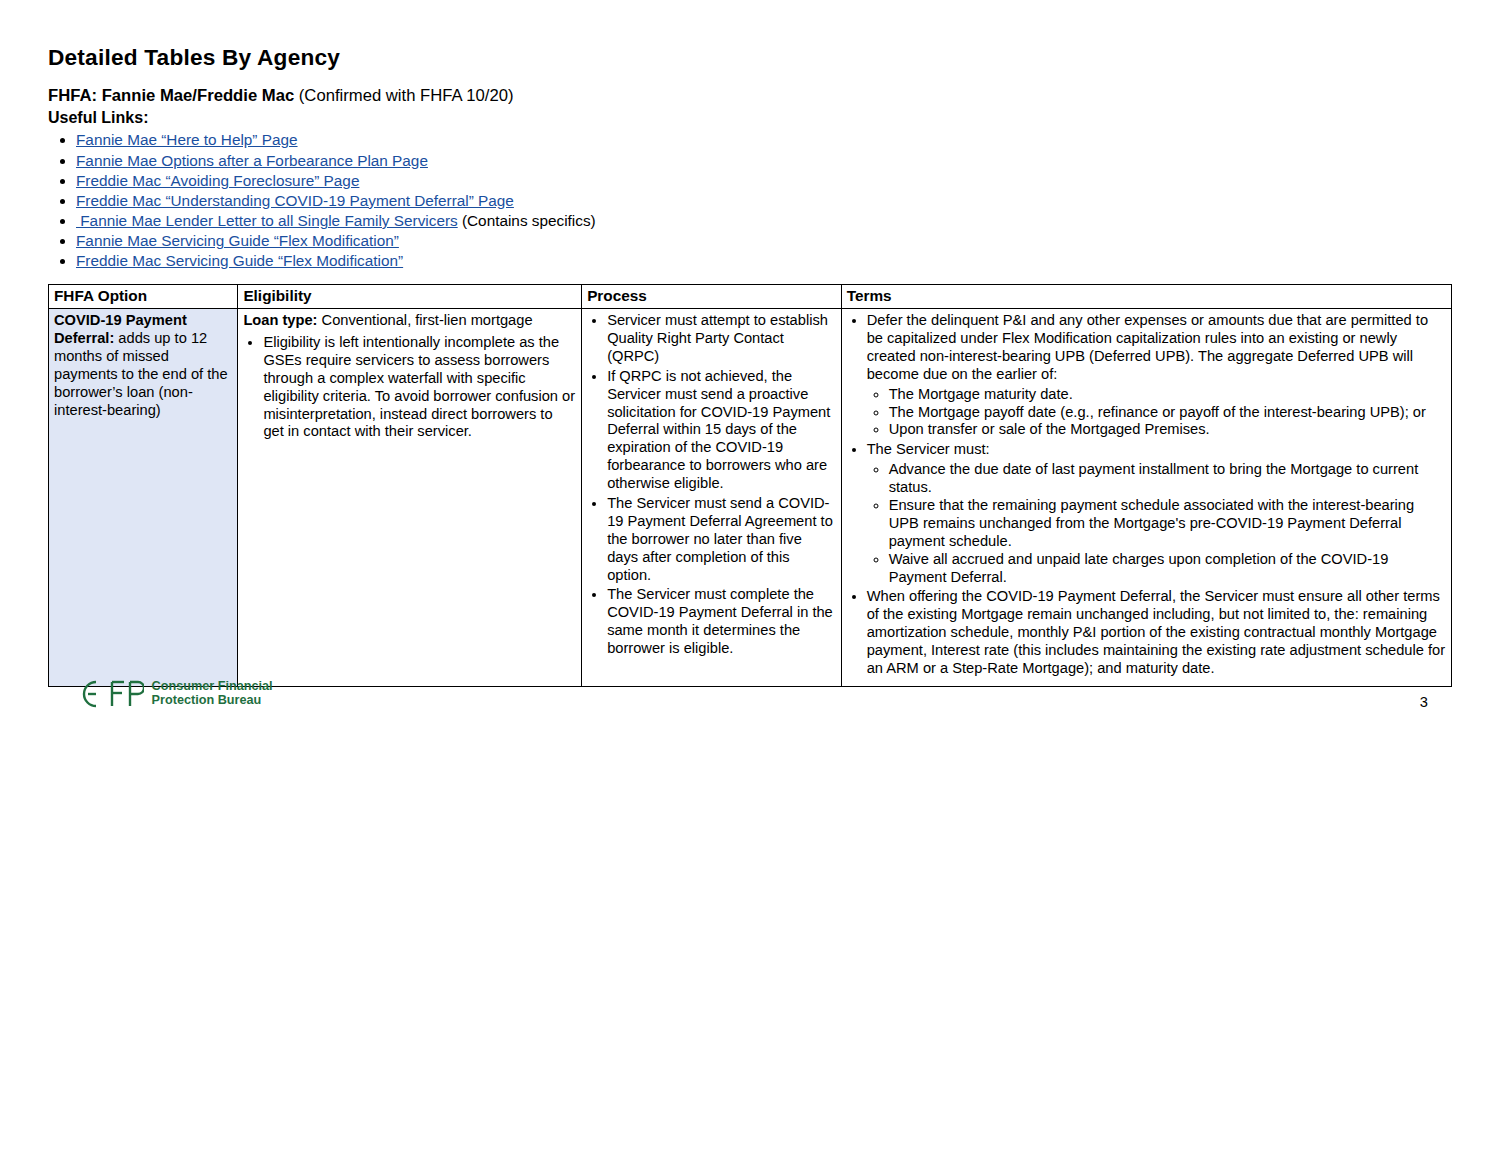Detailed Tables By Agency
FHFA: Fannie Mae/Freddie Mac (Confirmed with FHFA 10/20)
Useful Links:
Fannie Mae “Here to Help” Page
Fannie Mae Options after a Forbearance Plan Page
Freddie Mac “Avoiding Foreclosure” Page
Freddie Mac “Understanding COVID-19 Payment Deferral” Page
Fannie Mae Lender Letter to all Single Family Servicers (Contains specifics)
Fannie Mae Servicing Guide “Flex Modification”
Freddie Mac Servicing Guide “Flex Modification”
| FHFA Option | Eligibility | Process | Terms |
| --- | --- | --- | --- |
| COVID-19 Payment Deferral: adds up to 12 months of missed payments to the end of the borrower’s loan (non-interest-bearing) | Loan type: Conventional, first-lien mortgage Eligibility is left intentionally incomplete as the GSEs require servicers to assess borrowers through a complex waterfall with specific eligibility criteria. To avoid borrower confusion or misinterpretation, instead direct borrowers to get in contact with their servicer. | Servicer must attempt to establish Quality Right Party Contact (QRPC) If QRPC is not achieved, the Servicer must send a proactive solicitation for COVID-19 Payment Deferral within 15 days of the expiration of the COVID-19 forbearance to borrowers who are otherwise eligible. The Servicer must send a COVID-19 Payment Deferral Agreement to the borrower no later than five days after completion of this option. The Servicer must complete the COVID-19 Payment Deferral in the same month it determines the borrower is eligible. | Defer the delinquent P&I and any other expenses or amounts due that are permitted to be capitalized under Flex Modification capitalization rules into an existing or newly created non-interest-bearing UPB (Deferred UPB). The aggregate Deferred UPB will become due on the earlier of: The Mortgage maturity date. The Mortgage payoff date (e.g., refinance or payoff of the interest-bearing UPB); or Upon transfer or sale of the Mortgaged Premises. The Servicer must: Advance the due date of last payment installment to bring the Mortgage to current status. Ensure that the remaining payment schedule associated with the interest-bearing UPB remains unchanged from the Mortgage's pre-COVID-19 Payment Deferral payment schedule. Waive all accrued and unpaid late charges upon completion of the COVID-19 Payment Deferral. When offering the COVID-19 Payment Deferral, the Servicer must ensure all other terms of the existing Mortgage remain unchanged including, but not limited to, the: remaining amortization schedule, monthly P&I portion of the existing contractual monthly Mortgage payment, Interest rate (this includes maintaining the existing rate adjustment schedule for an ARM or a Step-Rate Mortgage); and maturity date. |
Consumer Financial
Protection Bureau
3